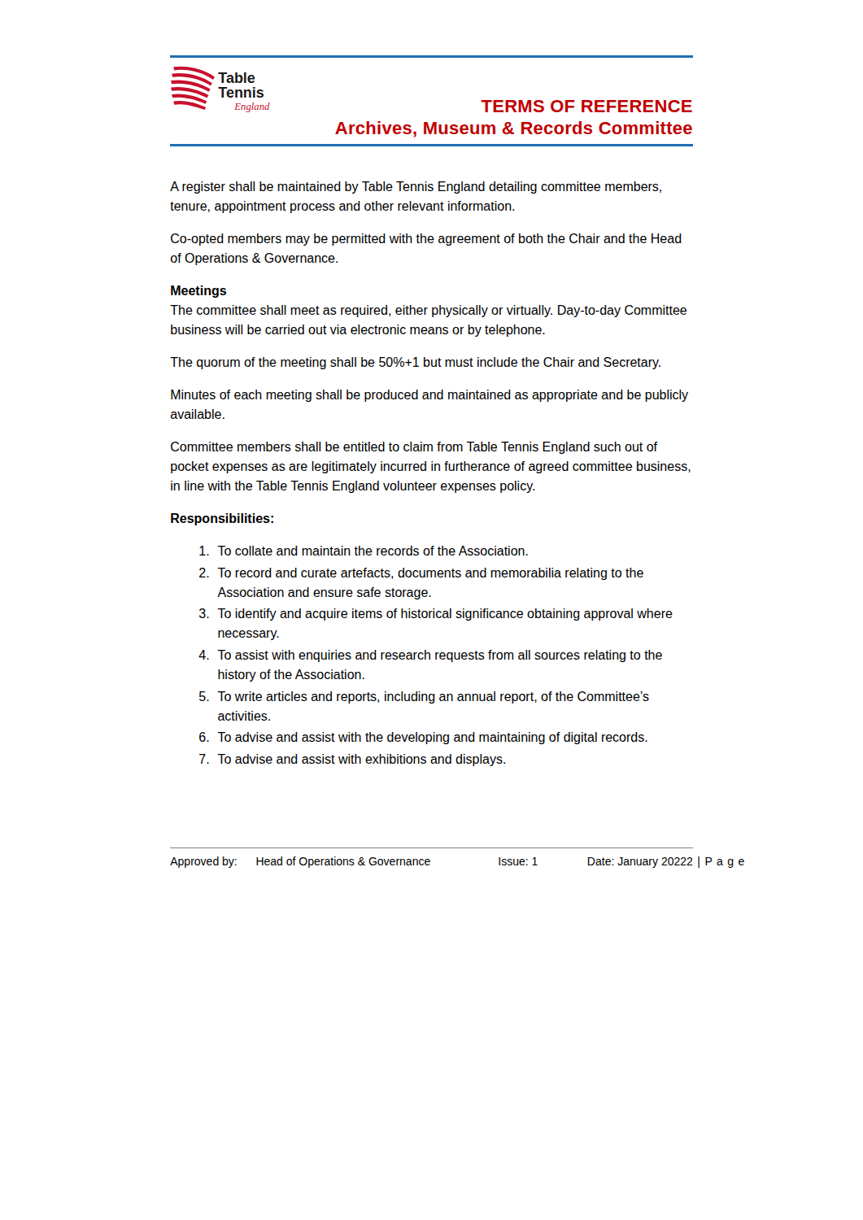Table Tennis England
TERMS OF REFERENCE
Archives, Museum & Records Committee
A register shall be maintained by Table Tennis England detailing committee members, tenure, appointment process and other relevant information.
Co-opted members may be permitted with the agreement of both the Chair and the Head of Operations & Governance.
Meetings
The committee shall meet as required, either physically or virtually. Day-to-day Committee business will be carried out via electronic means or by telephone.
The quorum of the meeting shall be 50%+1 but must include the Chair and Secretary.
Minutes of each meeting shall be produced and maintained as appropriate and be publicly available.
Committee members shall be entitled to claim from Table Tennis England such out of pocket expenses as are legitimately incurred in furtherance of agreed committee business, in line with the Table Tennis England volunteer expenses policy.
Responsibilities:
To collate and maintain the records of the Association.
To record and curate artefacts, documents and memorabilia relating to the Association and ensure safe storage.
To identify and acquire items of historical significance obtaining approval where necessary.
To assist with enquiries and research requests from all sources relating to the history of the Association.
To write articles and reports, including an annual report, of the Committee’s activities.
To advise and assist with the developing and maintaining of digital records.
To advise and assist with exhibitions and displays.
Approved by: Head of Operations & Governance Issue: 1 Date: January 2022 2 | P a g e